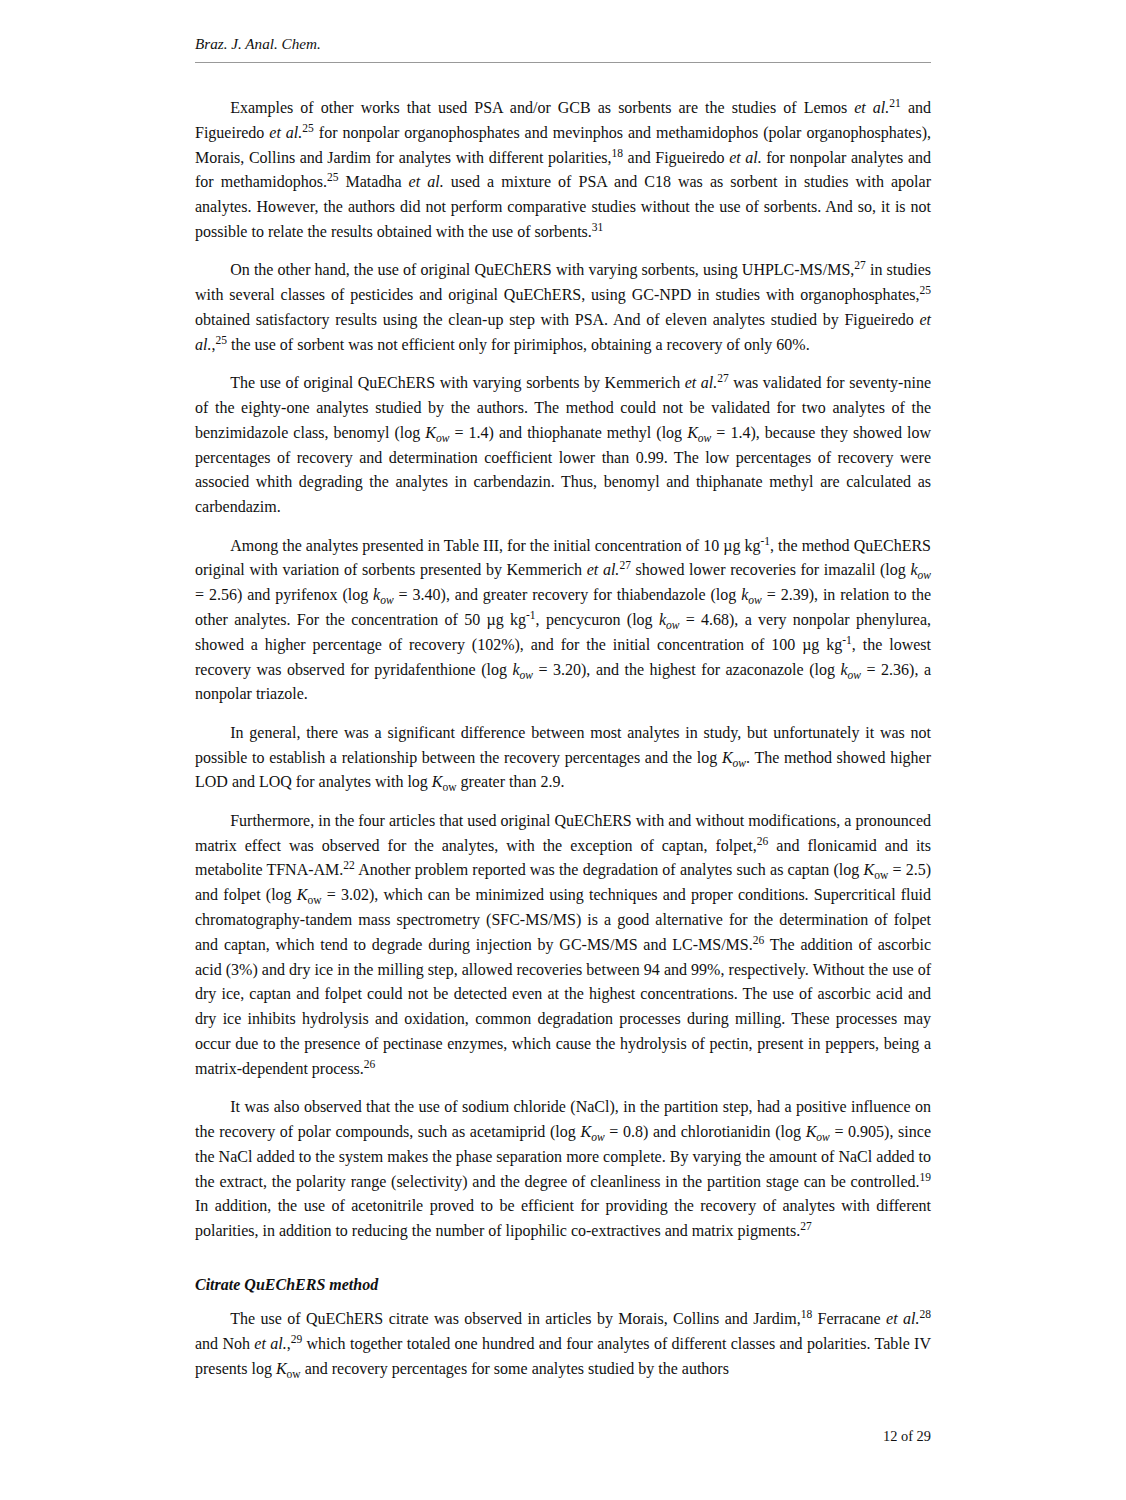Braz. J. Anal. Chem.
Examples of other works that used PSA and/or GCB as sorbents are the studies of Lemos et al.21 and Figueiredo et al.25 for nonpolar organophosphates and mevinphos and methamidophos (polar organophosphates), Morais, Collins and Jardim for analytes with different polarities,18 and Figueiredo et al. for nonpolar analytes and for methamidophos.25 Matadha et al. used a mixture of PSA and C18 was as sorbent in studies with apolar analytes. However, the authors did not perform comparative studies without the use of sorbents. And so, it is not possible to relate the results obtained with the use of sorbents.31
On the other hand, the use of original QuEChERS with varying sorbents, using UHPLC-MS/MS,27 in studies with several classes of pesticides and original QuEChERS, using GC-NPD in studies with organophosphates,25 obtained satisfactory results using the clean-up step with PSA. And of eleven analytes studied by Figueiredo et al.,25 the use of sorbent was not efficient only for pirimiphos, obtaining a recovery of only 60%.
The use of original QuEChERS with varying sorbents by Kemmerich et al.27 was validated for seventy-nine of the eighty-one analytes studied by the authors. The method could not be validated for two analytes of the benzimidazole class, benomyl (log Kow = 1.4) and thiophanate methyl (log Kow = 1.4), because they showed low percentages of recovery and determination coefficient lower than 0.99. The low percentages of recovery were associed whith degrading the analytes in carbendazin. Thus, benomyl and thiphanate methyl are calculated as carbendazim.
Among the analytes presented in Table III, for the initial concentration of 10 µg kg-1, the method QuEChERS original with variation of sorbents presented by Kemmerich et al.27 showed lower recoveries for imazalil (log kow = 2.56) and pyrifenox (log kow = 3.40), and greater recovery for thiabendazole (log kow = 2.39), in relation to the other analytes. For the concentration of 50 µg kg-1, pencycuron (log kow = 4.68), a very nonpolar phenylurea, showed a higher percentage of recovery (102%), and for the initial concentration of 100 µg kg-1, the lowest recovery was observed for pyridafenthione (log kow = 3.20), and the highest for azaconazole (log kow = 2.36), a nonpolar triazole.
In general, there was a significant difference between most analytes in study, but unfortunately it was not possible to establish a relationship between the recovery percentages and the log Kow. The method showed higher LOD and LOQ for analytes with log Kow greater than 2.9.
Furthermore, in the four articles that used original QuEChERS with and without modifications, a pronounced matrix effect was observed for the analytes, with the exception of captan, folpet,26 and flonicamid and its metabolite TFNA-AM.22 Another problem reported was the degradation of analytes such as captan (log Kow = 2.5) and folpet (log Kow = 3.02), which can be minimized using techniques and proper conditions. Supercritical fluid chromatography-tandem mass spectrometry (SFC-MS/MS) is a good alternative for the determination of folpet and captan, which tend to degrade during injection by GC-MS/MS and LC-MS/MS.26 The addition of ascorbic acid (3%) and dry ice in the milling step, allowed recoveries between 94 and 99%, respectively. Without the use of dry ice, captan and folpet could not be detected even at the highest concentrations. The use of ascorbic acid and dry ice inhibits hydrolysis and oxidation, common degradation processes during milling. These processes may occur due to the presence of pectinase enzymes, which cause the hydrolysis of pectin, present in peppers, being a matrix-dependent process.26
It was also observed that the use of sodium chloride (NaCl), in the partition step, had a positive influence on the recovery of polar compounds, such as acetamiprid (log Kow = 0.8) and chlorotianidin (log Kow = 0.905), since the NaCl added to the system makes the phase separation more complete. By varying the amount of NaCl added to the extract, the polarity range (selectivity) and the degree of cleanliness in the partition stage can be controlled.19 In addition, the use of acetonitrile proved to be efficient for providing the recovery of analytes with different polarities, in addition to reducing the number of lipophilic co-extractives and matrix pigments.27
Citrate QuEChERS method
The use of QuEChERS citrate was observed in articles by Morais, Collins and Jardim,18 Ferracane et al.28 and Noh et al.,29 which together totaled one hundred and four analytes of different classes and polarities. Table IV presents log Kow and recovery percentages for some analytes studied by the authors
12 of 29